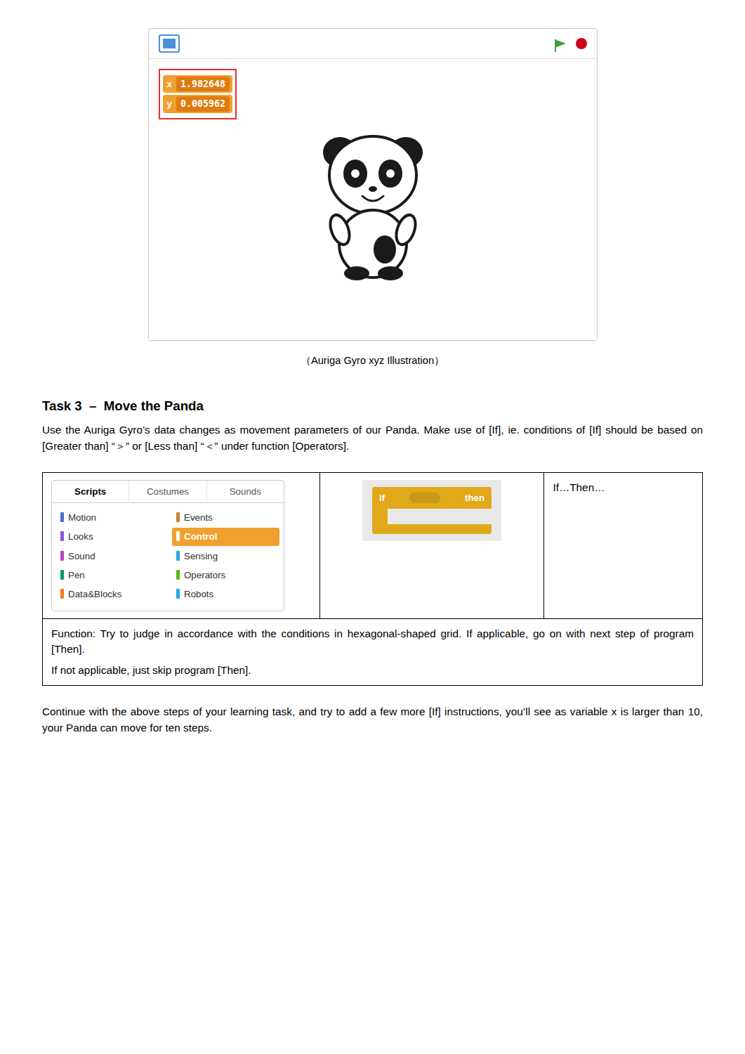x 1.982648
y 0.005962
（Auriga Gyro xyz Illustration）
Task 3 – Move the Panda
Use the Auriga Gyro’s data changes as movement parameters of our Panda. Make use of [If], ie. conditions of [If] should be based on [Greater than] “＞” or [Less than] “＜” under function [Operators].
| Scripts Costumes Sounds Motion Looks Sound Pen Data&Blocks Events Control Sensing Operators Robots | if then | If…Then… |
| Function: Try to judge in accordance with the conditions in hexagonal-shaped grid. If applicable, go on with next step of program [Then]. If not applicable, just skip program [Then]. |
Continue with the above steps of your learning task, and try to add a few more [If] instructions, you’ll see as variable x is larger than 10, your Panda can move for ten steps.